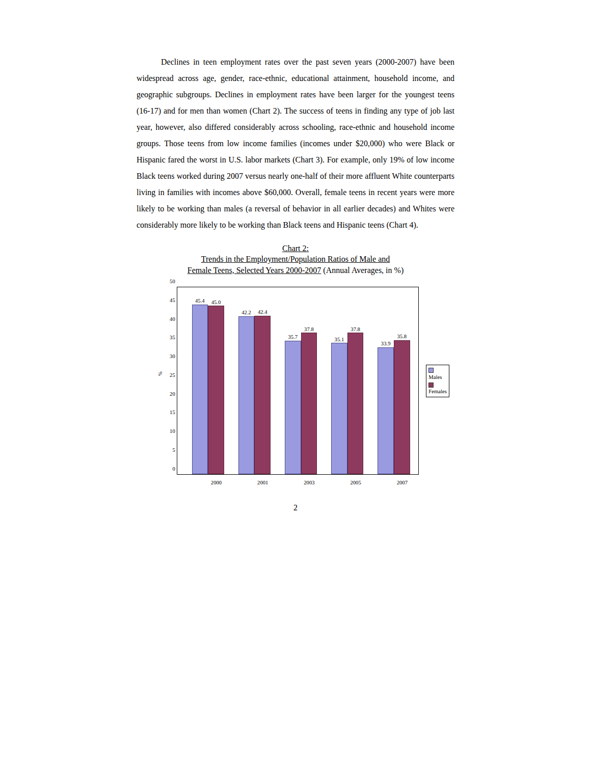Declines in teen employment rates over the past seven years (2000-2007) have been widespread across age, gender, race-ethnic, educational attainment, household income, and geographic subgroups. Declines in employment rates have been larger for the youngest teens (16-17) and for men than women (Chart 2). The success of teens in finding any type of job last year, however, also differed considerably across schooling, race-ethnic and household income groups. Those teens from low income families (incomes under $20,000) who were Black or Hispanic fared the worst in U.S. labor markets (Chart 3). For example, only 19% of low income Black teens worked during 2007 versus nearly one-half of their more affluent White counterparts living in families with incomes above $60,000. Overall, female teens in recent years were more likely to be working than males (a reversal of behavior in all earlier decades) and Whites were considerably more likely to be working than Black teens and Hispanic teens (Chart 4).
Chart 2:
Trends in the Employment/Population Ratios of Male and
Female Teens, Selected Years 2000-2007 (Annual Averages, in %)
%
0
5
10
15
20
25
30
35
40
45
50
45.4
45.0
2000
42.2
42.4
2001
35.7
37.8
2003
35.1
37.8
2005
33.9
35.8
2007
Males
Females
2